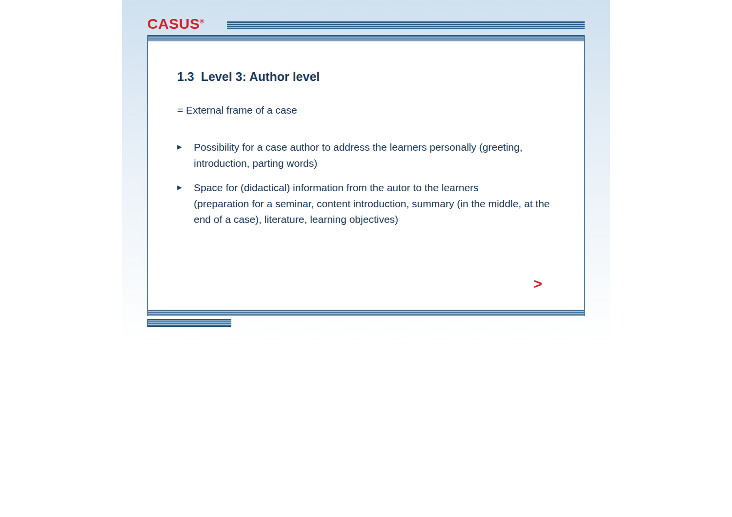CASUS®
1.3 Level 3: Author level
= External frame of a case
Possibility for a case author to address the learners personally (greeting, introduction, parting words)
Space for (didactical) information from the autor to the learners
(preparation for a seminar, content introduction, summary (in the middle, at the end of a case), literature, learning objectives)
>